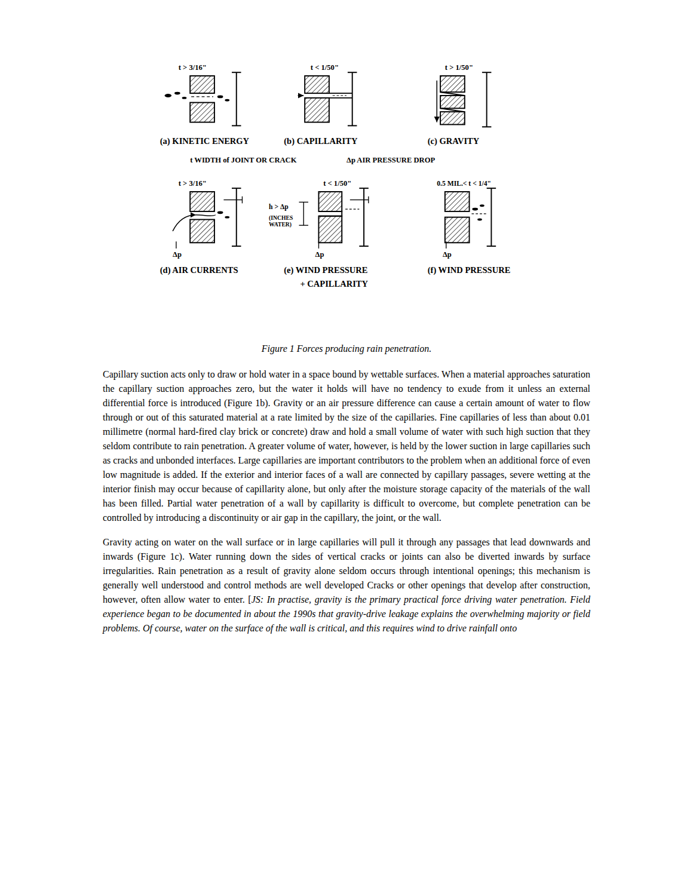Forces producing rain penetration Six hand-drawn sketches labelled (a) kinetic energy, (b) capillarity, (c) gravity, (d) air currents, (e) wind pressure plus capillarity, and (f) wind pressure, each showing a cross-section of masonry units with a joint or crack and arrows indicating water movement. t > 3/16" (a) KINETIC ENERGY t < 1/50" (b) CAPILLARITY t > 1/50" (c) GRAVITY t WIDTH of JOINT OR CRACK Δp AIR PRESSURE DROP t > 3/16" Δp (d) AIR CURRENTS t < 1/50" h > Δp (INCHES WATER) Δp (e) WIND PRESSURE + CAPILLARITY 0.5 MIL.< t < 1/4" Δp (f) WIND PRESSURE
Figure 1 Forces producing rain penetration.
Capillary suction acts only to draw or hold water in a space bound by wettable surfaces. When a material approaches saturation the capillary suction approaches zero, but the water it holds will have no tendency to exude from it unless an external differential force is introduced (Figure 1b). Gravity or an air pressure difference can cause a certain amount of water to flow through or out of this saturated material at a rate limited by the size of the capillaries. Fine capillaries of less than about 0.01 millimetre (normal hard-fired clay brick or concrete) draw and hold a small volume of water with such high suction that they seldom contribute to rain penetration. A greater volume of water, however, is held by the lower suction in large capillaries such as cracks and unbonded interfaces. Large capillaries are important contributors to the problem when an additional force of even low magnitude is added. If the exterior and interior faces of a wall are connected by capillary passages, severe wetting at the interior finish may occur because of capillarity alone, but only after the moisture storage capacity of the materials of the wall has been filled. Partial water penetration of a wall by capillarity is difficult to overcome, but complete penetration can be controlled by introducing a discontinuity or air gap in the capillary, the joint, or the wall.
Gravity acting on water on the wall surface or in large capillaries will pull it through any passages that lead downwards and inwards (Figure 1c). Water running down the sides of vertical cracks or joints can also be diverted inwards by surface irregularities. Rain penetration as a result of gravity alone seldom occurs through intentional openings; this mechanism is generally well understood and control methods are well developed Cracks or other openings that develop after construction, however, often allow water to enter. [JS: In practise, gravity is the primary practical force driving water penetration. Field experience began to be documented in about the 1990s that gravity-drive leakage explains the overwhelming majority or field problems. Of course, water on the surface of the wall is critical, and this requires wind to drive rainfall onto